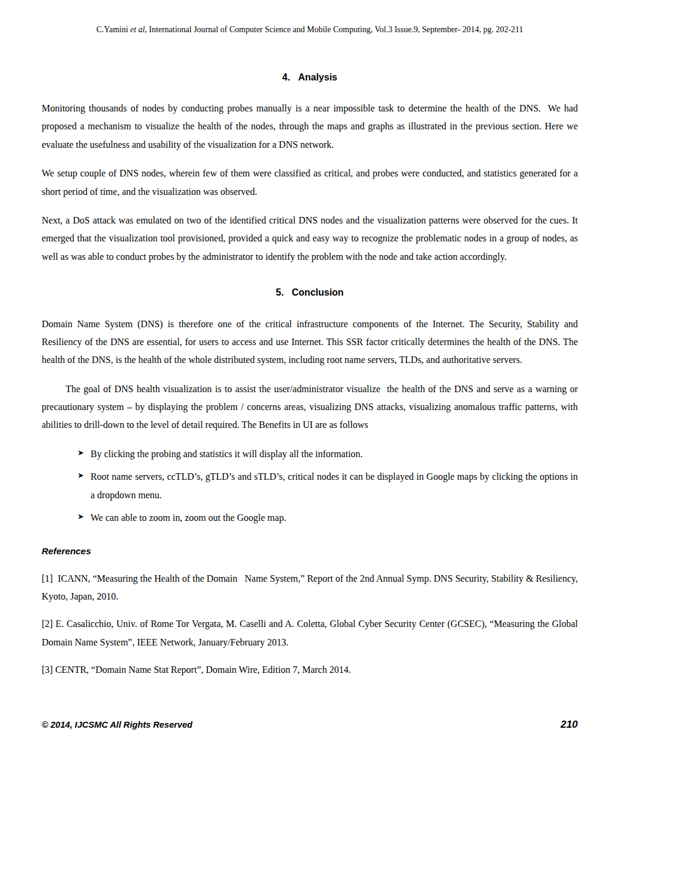C.Yamini et al, International Journal of Computer Science and Mobile Computing, Vol.3 Issue.9, September- 2014, pg. 202-211
4. Analysis
Monitoring thousands of nodes by conducting probes manually is a near impossible task to determine the health of the DNS. We had proposed a mechanism to visualize the health of the nodes, through the maps and graphs as illustrated in the previous section. Here we evaluate the usefulness and usability of the visualization for a DNS network.
We setup couple of DNS nodes, wherein few of them were classified as critical, and probes were conducted, and statistics generated for a short period of time, and the visualization was observed.
Next, a DoS attack was emulated on two of the identified critical DNS nodes and the visualization patterns were observed for the cues. It emerged that the visualization tool provisioned, provided a quick and easy way to recognize the problematic nodes in a group of nodes, as well as was able to conduct probes by the administrator to identify the problem with the node and take action accordingly.
5. Conclusion
Domain Name System (DNS) is therefore one of the critical infrastructure components of the Internet. The Security, Stability and Resiliency of the DNS are essential, for users to access and use Internet. This SSR factor critically determines the health of the DNS. The health of the DNS, is the health of the whole distributed system, including root name servers, TLDs, and authoritative servers.
The goal of DNS health visualization is to assist the user/administrator visualize the health of the DNS and serve as a warning or precautionary system – by displaying the problem / concerns areas, visualizing DNS attacks, visualizing anomalous traffic patterns, with abilities to drill-down to the level of detail required. The Benefits in UI are as follows
By clicking the probing and statistics it will display all the information.
Root name servers, ccTLD’s, gTLD’s and sTLD’s, critical nodes it can be displayed in Google maps by clicking the options in a dropdown menu.
We can able to zoom in, zoom out the Google map.
References
[1] ICANN, “Measuring the Health of the Domain Name System,” Report of the 2nd Annual Symp. DNS Security, Stability & Resiliency, Kyoto, Japan, 2010.
[2] E. Casalicchio, Univ. of Rome Tor Vergata, M. Caselli and A. Coletta, Global Cyber Security Center (GCSEC), “Measuring the Global Domain Name System”, IEEE Network, January/February 2013.
[3] CENTR, “Domain Name Stat Report”, Domain Wire, Edition 7, March 2014.
© 2014, IJCSMC All Rights Reserved 210